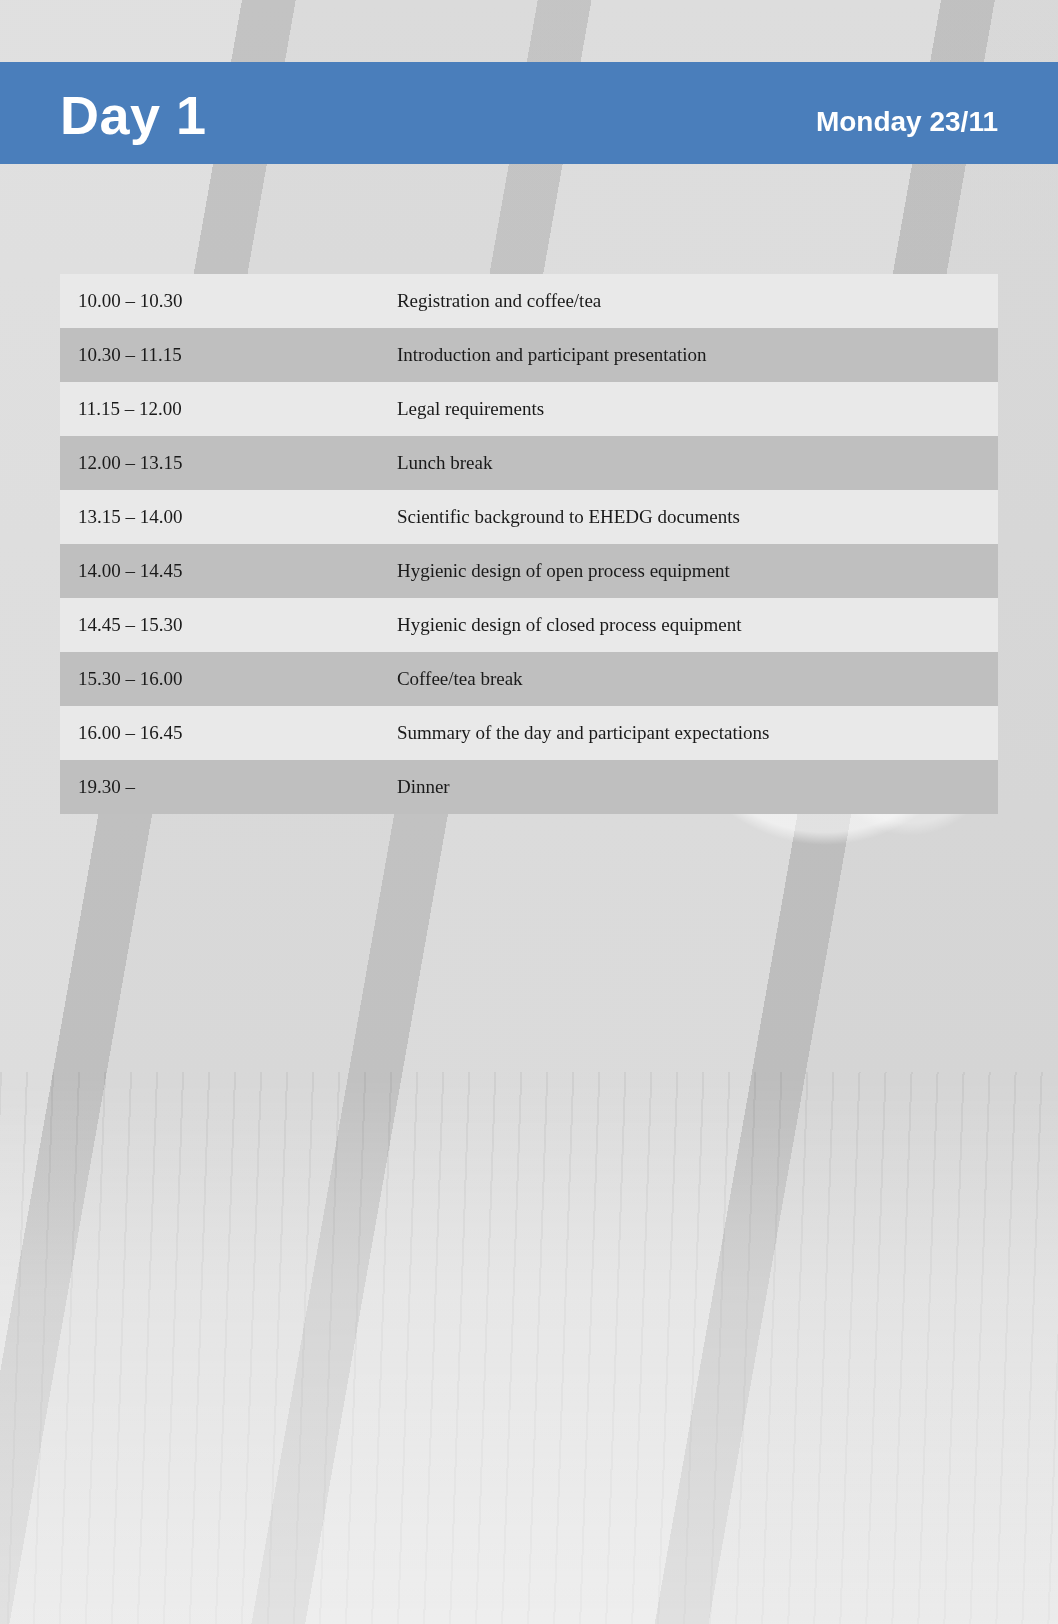Day 1
Monday 23/11
| 10.00 – 10.30 | Registration and coffee/tea |
| 10.30 – 11.15 | Introduction and participant presentation |
| 11.15 – 12.00 | Legal requirements |
| 12.00 – 13.15 | Lunch break |
| 13.15 – 14.00 | Scientific background to EHEDG documents |
| 14.00 – 14.45 | Hygienic design of open process equipment |
| 14.45 – 15.30 | Hygienic design of closed process equipment |
| 15.30 – 16.00 | Coffee/tea break |
| 16.00 – 16.45 | Summary of the day and participant expectations |
| 19.30 – | Dinner |